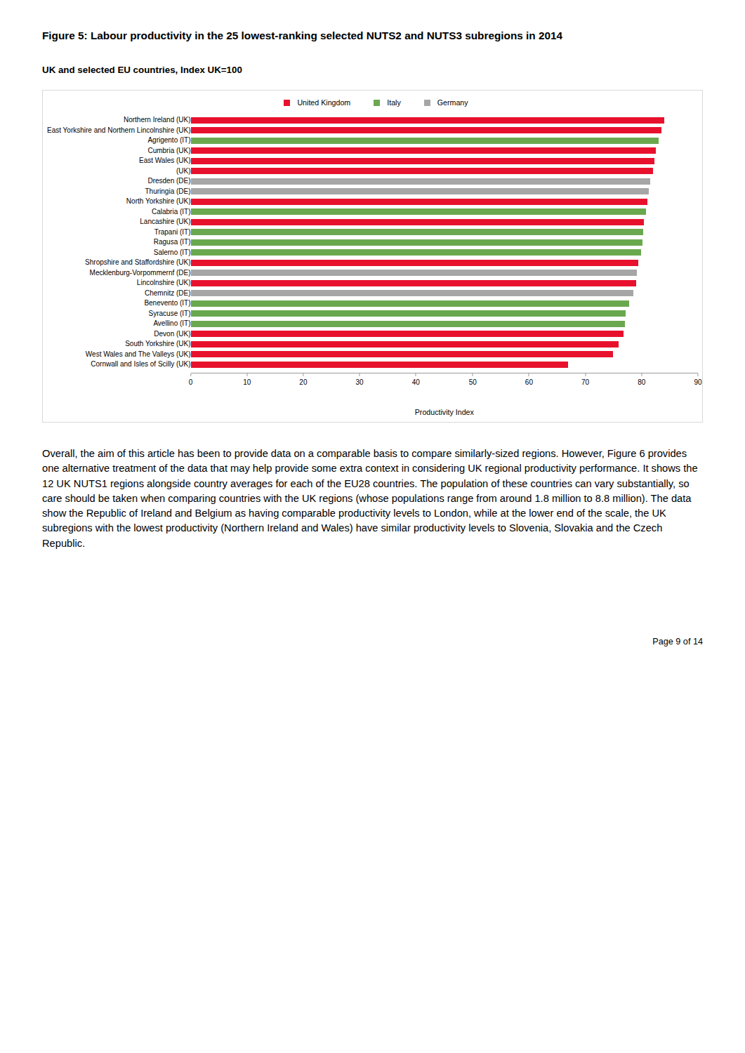Figure 5: Labour productivity in the 25 lowest-ranking selected NUTS2 and NUTS3 subregions in 2014
UK and selected EU countries, Index UK=100
United Kingdom Italy Germany
| Northern Ireland (UK) | |
| East Yorkshire and Northern Lincolnshire (UK) | |
| Agrigento (IT) | |
| Cumbria (UK) | |
| East Wales (UK) | |
| (UK) | |
| Dresden (DE) | |
| Thuringia (DE) | |
| North Yorkshire (UK) | |
| Calabria (IT) | |
| Lancashire (UK) | |
| Trapani (IT) | |
| Ragusa (IT) | |
| Salerno (IT) | |
| Shropshire and Staffordshire (UK) | |
| Mecklenburg-Vorpommernf (DE) | |
| Lincolnshire (UK) | |
| Chemnitz (DE) | |
| Benevento (IT) | |
| Syracuse (IT) | |
| Avellino (IT) | |
| Devon (UK) | |
| South Yorkshire (UK) | |
| West Wales and The Valleys (UK) | |
| Cornwall and Isles of Scilly (UK) | |
| | 0 10 20 30 40 50 60 70 80 90 Productivity Index |
Overall, the aim of this article has been to provide data on a comparable basis to compare similarly-sized regions. However, Figure 6 provides one alternative treatment of the data that may help provide some extra context in considering UK regional productivity performance. It shows the 12 UK NUTS1 regions alongside country averages for each of the EU28 countries. The population of these countries can vary substantially, so care should be taken when comparing countries with the UK regions (whose populations range from around 1.8 million to 8.8 million). The data show the Republic of Ireland and Belgium as having comparable productivity levels to London, while at the lower end of the scale, the UK subregions with the lowest productivity (Northern Ireland and Wales) have similar productivity levels to Slovenia, Slovakia and the Czech Republic.
Page 9 of 14